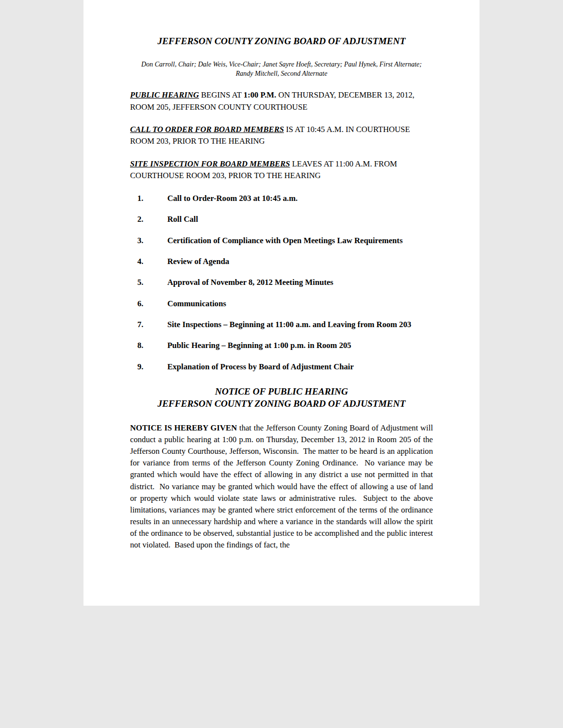JEFFERSON COUNTY ZONING BOARD OF ADJUSTMENT
Don Carroll, Chair; Dale Weis, Vice-Chair; Janet Sayre Hoeft, Secretary; Paul Hynek, First Alternate;
Randy Mitchell, Second Alternate
PUBLIC HEARING BEGINS AT 1:00 P.M. ON THURSDAY, DECEMBER 13, 2012, ROOM 205, JEFFERSON COUNTY COURTHOUSE
CALL TO ORDER FOR BOARD MEMBERS IS AT 10:45 A.M. IN COURTHOUSE ROOM 203, PRIOR TO THE HEARING
SITE INSPECTION FOR BOARD MEMBERS LEAVES AT 11:00 A.M. FROM COURTHOUSE ROOM 203, PRIOR TO THE HEARING
Call to Order-Room 203 at 10:45 a.m.
Roll Call
Certification of Compliance with Open Meetings Law Requirements
Review of Agenda
Approval of November 8, 2012 Meeting Minutes
Communications
Site Inspections – Beginning at 11:00 a.m. and Leaving from Room 203
Public Hearing – Beginning at 1:00 p.m. in Room 205
Explanation of Process by Board of Adjustment Chair
NOTICE OF PUBLIC HEARING
JEFFERSON COUNTY ZONING BOARD OF ADJUSTMENT
NOTICE IS HEREBY GIVEN that the Jefferson County Zoning Board of Adjustment will conduct a public hearing at 1:00 p.m. on Thursday, December 13, 2012 in Room 205 of the Jefferson County Courthouse, Jefferson, Wisconsin. The matter to be heard is an application for variance from terms of the Jefferson County Zoning Ordinance. No variance may be granted which would have the effect of allowing in any district a use not permitted in that district. No variance may be granted which would have the effect of allowing a use of land or property which would violate state laws or administrative rules. Subject to the above limitations, variances may be granted where strict enforcement of the terms of the ordinance results in an unnecessary hardship and where a variance in the standards will allow the spirit of the ordinance to be observed, substantial justice to be accomplished and the public interest not violated. Based upon the findings of fact, the